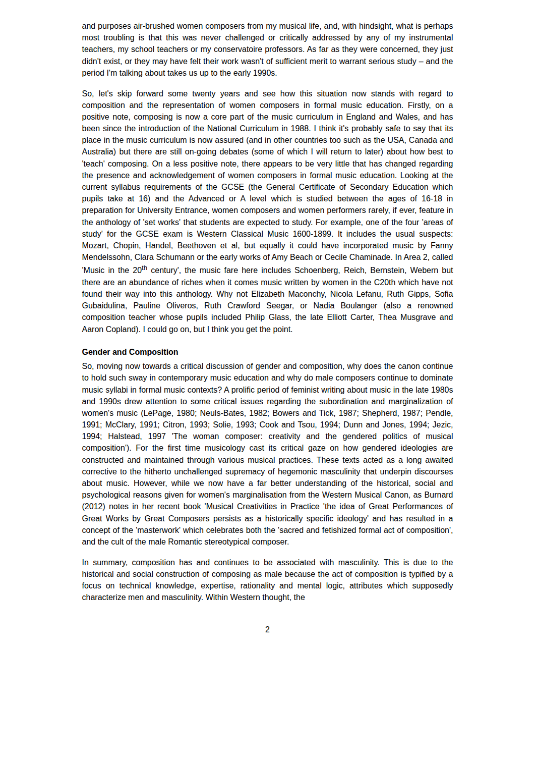and purposes air-brushed women composers from my musical life, and, with hindsight, what is perhaps most troubling is that this was never challenged or critically addressed by any of my instrumental teachers, my school teachers or my conservatoire professors. As far as they were concerned, they just didn't exist, or they may have felt their work wasn't of sufficient merit to warrant serious study – and the period I'm talking about takes us up to the early 1990s.
So, let's skip forward some twenty years and see how this situation now stands with regard to composition and the representation of women composers in formal music education. Firstly, on a positive note, composing is now a core part of the music curriculum in England and Wales, and has been since the introduction of the National Curriculum in 1988. I think it's probably safe to say that its place in the music curriculum is now assured (and in other countries too such as the USA, Canada and Australia) but there are still on-going debates (some of which I will return to later) about how best to 'teach' composing. On a less positive note, there appears to be very little that has changed regarding the presence and acknowledgement of women composers in formal music education. Looking at the current syllabus requirements of the GCSE (the General Certificate of Secondary Education which pupils take at 16) and the Advanced or A level which is studied between the ages of 16-18 in preparation for University Entrance, women composers and women performers rarely, if ever, feature in the anthology of 'set works' that students are expected to study. For example, one of the four 'areas of study' for the GCSE exam is Western Classical Music 1600-1899. It includes the usual suspects: Mozart, Chopin, Handel, Beethoven et al, but equally it could have incorporated music by Fanny Mendelssohn, Clara Schumann or the early works of Amy Beach or Cecile Chaminade. In Area 2, called 'Music in the 20th century', the music fare here includes Schoenberg, Reich, Bernstein, Webern but there are an abundance of riches when it comes music written by women in the C20th which have not found their way into this anthology. Why not Elizabeth Maconchy, Nicola Lefanu, Ruth Gipps, Sofia Gubaidulina, Pauline Oliveros, Ruth Crawford Seegar, or Nadia Boulanger (also a renowned composition teacher whose pupils included Philip Glass, the late Elliott Carter, Thea Musgrave and Aaron Copland). I could go on, but I think you get the point.
Gender and Composition
So, moving now towards a critical discussion of gender and composition, why does the canon continue to hold such sway in contemporary music education and why do male composers continue to dominate music syllabi in formal music contexts? A prolific period of feminist writing about music in the late 1980s and 1990s drew attention to some critical issues regarding the subordination and marginalization of women's music (LePage, 1980; Neuls-Bates, 1982; Bowers and Tick, 1987; Shepherd, 1987; Pendle, 1991; McClary, 1991; Citron, 1993; Solie, 1993; Cook and Tsou, 1994; Dunn and Jones, 1994; Jezic, 1994; Halstead, 1997 'The woman composer: creativity and the gendered politics of musical composition'). For the first time musicology cast its critical gaze on how gendered ideologies are constructed and maintained through various musical practices. These texts acted as a long awaited corrective to the hitherto unchallenged supremacy of hegemonic masculinity that underpin discourses about music. However, while we now have a far better understanding of the historical, social and psychological reasons given for women's marginalisation from the Western Musical Canon, as Burnard (2012) notes in her recent book 'Musical Creativities in Practice 'the idea of Great Performances of Great Works by Great Composers persists as a historically specific ideology' and has resulted in a concept of the 'masterwork' which celebrates both the 'sacred and fetishized formal act of composition', and the cult of the male Romantic stereotypical composer.
In summary, composition has and continues to be associated with masculinity. This is due to the historical and social construction of composing as male because the act of composition is typified by a focus on technical knowledge, expertise, rationality and mental logic, attributes which supposedly characterize men and masculinity. Within Western thought, the
2